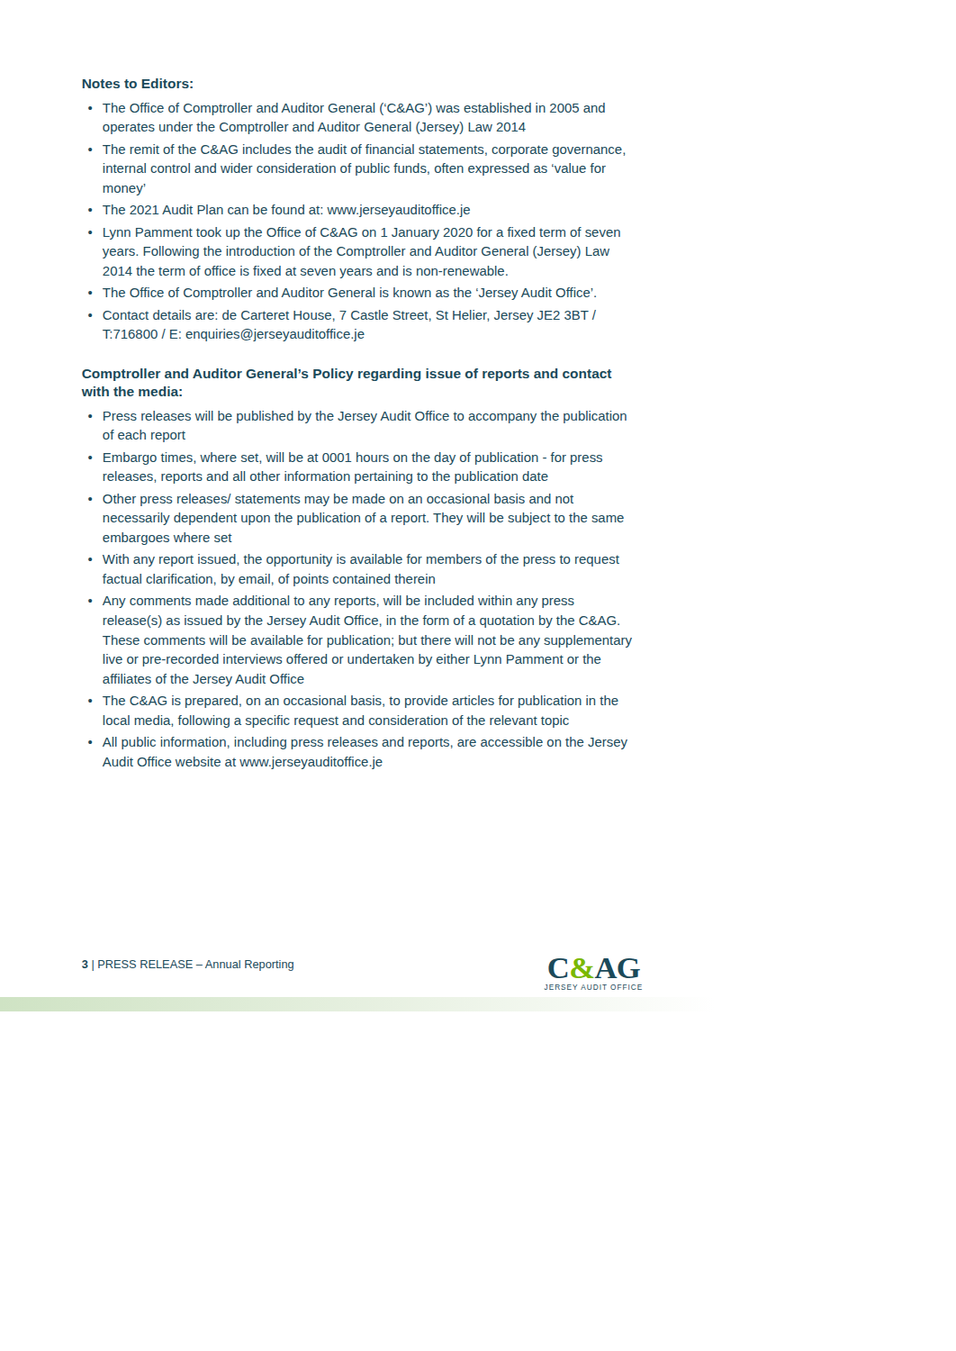Notes to Editors:
The Office of Comptroller and Auditor General (‘C&AG’) was established in 2005 and operates under the Comptroller and Auditor General (Jersey) Law 2014
The remit of the C&AG includes the audit of financial statements, corporate governance, internal control and wider consideration of public funds, often expressed as ‘value for money’
The 2021 Audit Plan can be found at: www.jerseyauditoffice.je
Lynn Pamment took up the Office of C&AG on 1 January 2020 for a fixed term of seven years. Following the introduction of the Comptroller and Auditor General (Jersey) Law 2014 the term of office is fixed at seven years and is non-renewable.
The Office of Comptroller and Auditor General is known as the ‘Jersey Audit Office’.
Contact details are: de Carteret House, 7 Castle Street, St Helier, Jersey JE2 3BT / T:716800 / E: enquiries@jerseyauditoffice.je
Comptroller and Auditor General’s Policy regarding issue of reports and contact with the media:
Press releases will be published by the Jersey Audit Office to accompany the publication of each report
Embargo times, where set, will be at 0001 hours on the day of publication - for press releases, reports and all other information pertaining to the publication date
Other press releases/ statements may be made on an occasional basis and not necessarily dependent upon the publication of a report. They will be subject to the same embargoes where set
With any report issued, the opportunity is available for members of the press to request factual clarification, by email, of points contained therein
Any comments made additional to any reports, will be included within any press release(s) as issued by the Jersey Audit Office, in the form of a quotation by the C&AG. These comments will be available for publication; but there will not be any supplementary live or pre-recorded interviews offered or undertaken by either Lynn Pamment or the affiliates of the Jersey Audit Office
The C&AG is prepared, on an occasional basis, to provide articles for publication in the local media, following a specific request and consideration of the relevant topic
All public information, including press releases and reports, are accessible on the Jersey Audit Office website at www.jerseyauditoffice.je
3 | PRESS RELEASE – Annual Reporting
C&AG
JERSEY AUDIT OFFICE